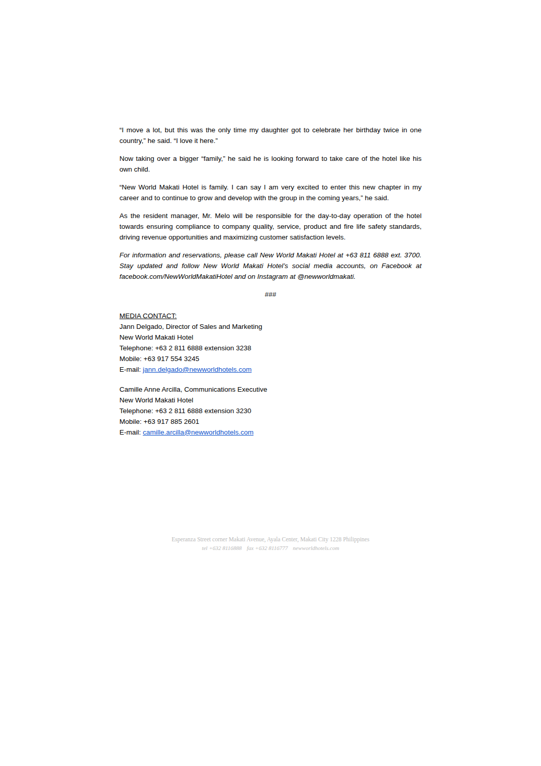“I move a lot, but this was the only time my daughter got to celebrate her birthday twice in one country,” he said. “I love it here.”
Now taking over a bigger “family,” he said he is looking forward to take care of the hotel like his own child.
“New World Makati Hotel is family. I can say I am very excited to enter this new chapter in my career and to continue to grow and develop with the group in the coming years,” he said.
As the resident manager, Mr. Melo will be responsible for the day-to-day operation of the hotel towards ensuring compliance to company quality, service, product and fire life safety standards, driving revenue opportunities and maximizing customer satisfaction levels.
For information and reservations, please call New World Makati Hotel at +63 811 6888 ext. 3700. Stay updated and follow New World Makati Hotel’s social media accounts, on Facebook at facebook.com/NewWorldMakatiHotel and on Instagram at @newworldmakati.
###
MEDIA CONTACT:
Jann Delgado, Director of Sales and Marketing
New World Makati Hotel
Telephone: +63 2 811 6888 extension 3238
Mobile: +63 917 554 3245
E-mail: jann.delgado@newworldhotels.com
Camille Anne Arcilla, Communications Executive
New World Makati Hotel
Telephone: +63 2 811 6888 extension 3230
Mobile: +63 917 885 2601
E-mail: camille.arcilla@newworldhotels.com
Esperanza Street corner Makati Avenue, Ayala Center, Makati City 1228 Philippines
tel +632 8116888 fax +632 8116777 newworldhotels.com